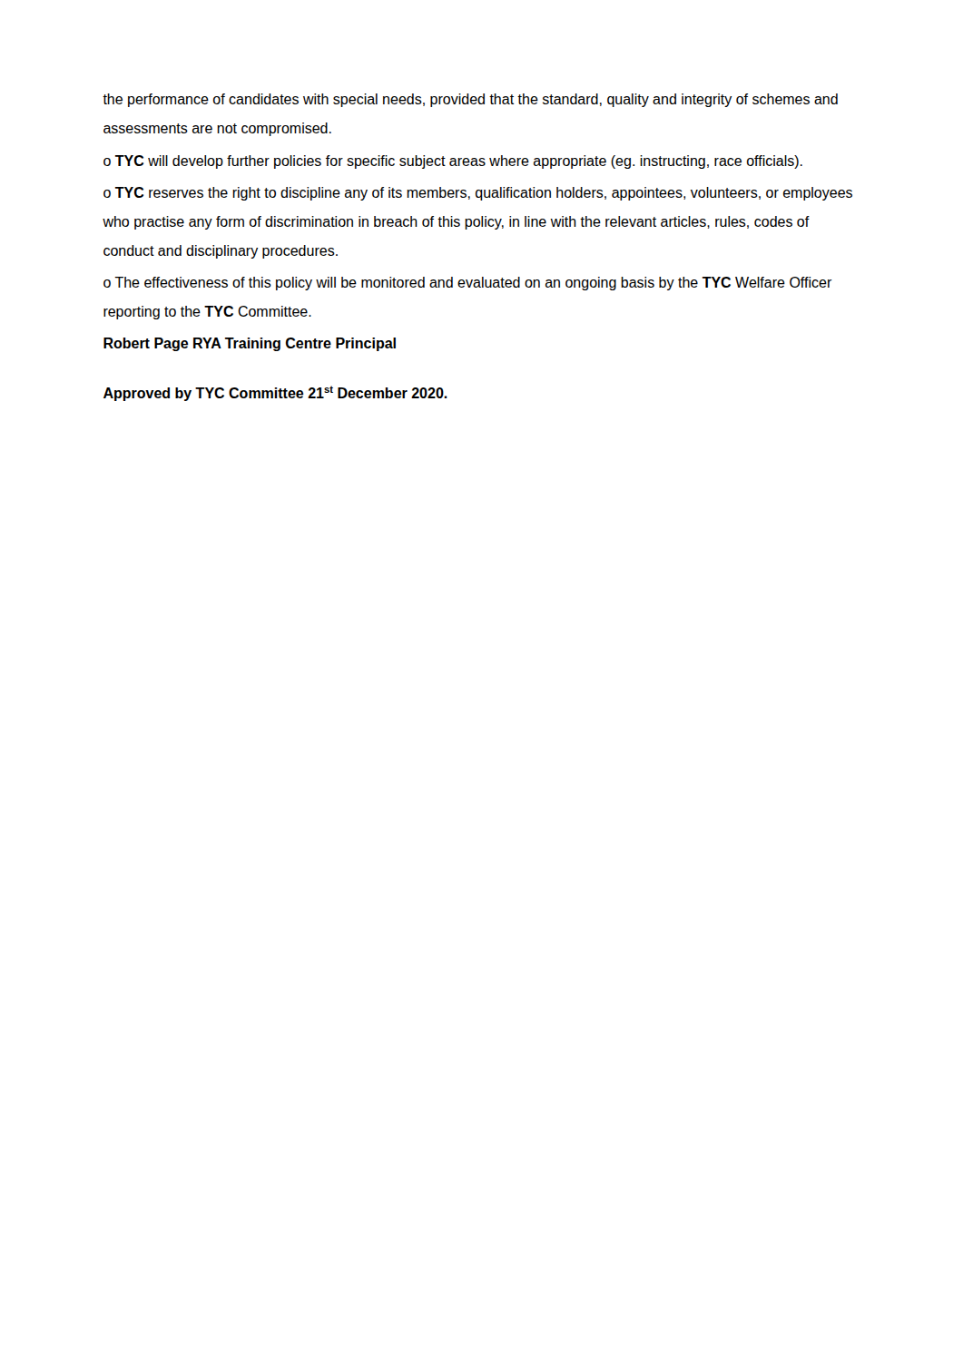the performance of candidates with special needs, provided that the standard, quality and integrity of schemes and assessments are not compromised.
o TYC will develop further policies for specific subject areas where appropriate (eg. instructing, race officials).
o TYC reserves the right to discipline any of its members, qualification holders, appointees, volunteers, or employees who practise any form of discrimination in breach of this policy, in line with the relevant articles, rules, codes of conduct and disciplinary procedures.
o The effectiveness of this policy will be monitored and evaluated on an ongoing basis by the TYC Welfare Officer reporting to the TYC Committee.
Robert Page RYA Training Centre Principal
Approved by TYC Committee 21st December 2020.